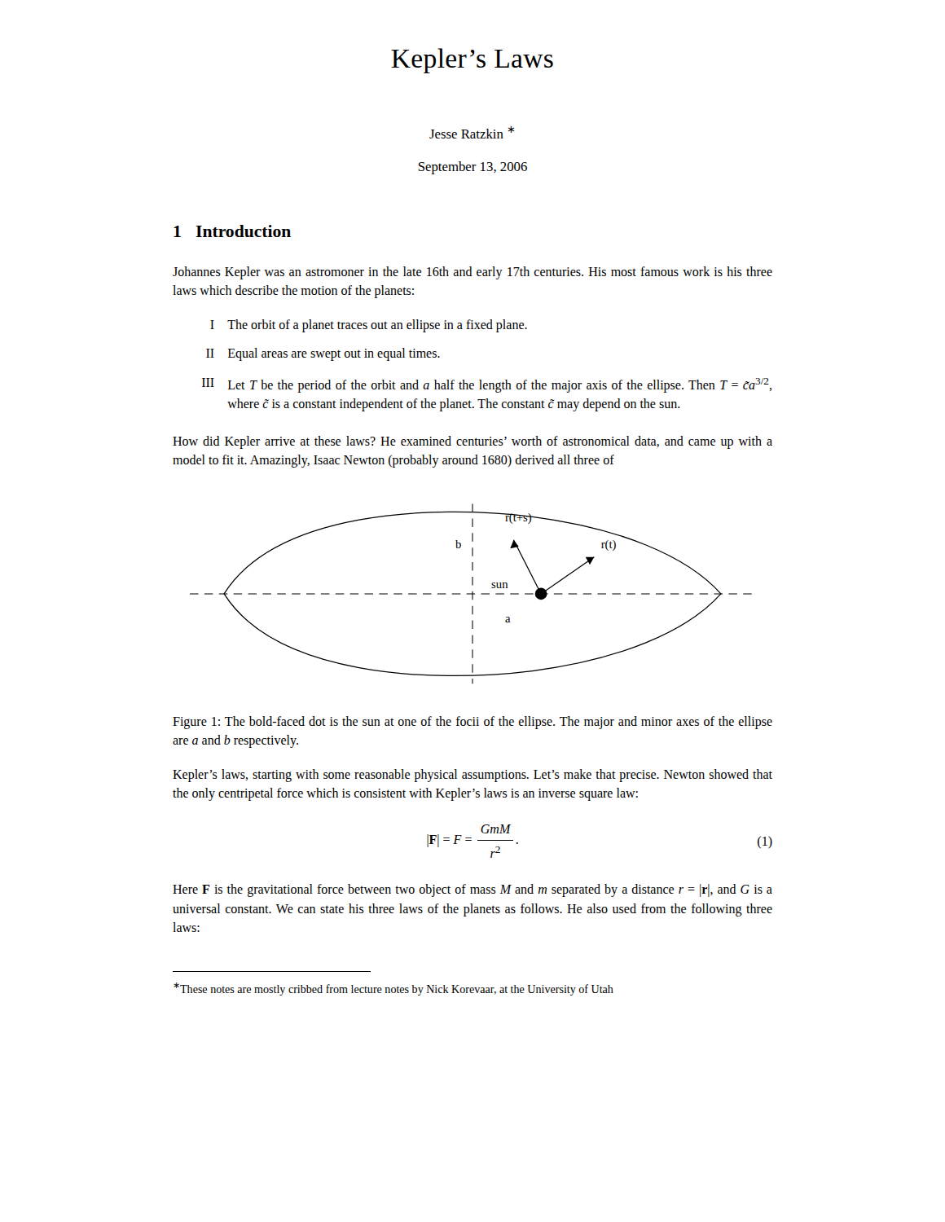Kepler’s Laws
Jesse Ratzkin ∗
September 13, 2006
1 Introduction
Johannes Kepler was an astromoner in the late 16th and early 17th centuries. His most famous work is his three laws which describe the motion of the planets:
IThe orbit of a planet traces out an ellipse in a fixed plane.
II Equal areas are swept out in equal times.
III Let T be the period of the orbit and a half the length of the major axis of the ellipse. Then T = c̃a3/2, where c̃ is a constant independent of the planet. The constant c̃ may depend on the sun.
How did Kepler arrive at these laws? He examined centuries’ worth of astronomical data, and came up with a model to fit it. Amazingly, Isaac Newton (probably around 1680) derived all three of
r(t+s) r(t) b sun a
Figure 1: The bold-faced dot is the sun at one of the focii of the ellipse. The major and minor axes of the ellipse are a and b respectively.
Kepler’s laws, starting with some reasonable physical assumptions. Let’s make that precise. Newton showed that the only centripetal force which is consistent with Kepler’s laws is an inverse square law:
|F| = F = GmM r2. (1)
Here F is the gravitational force between two object of mass M and m separated by a distance r = |r|, and G is a universal constant. We can state his three laws of the planets as follows. He also used from the following three laws:
∗These notes are mostly cribbed from lecture notes by Nick Korevaar, at the University of Utah